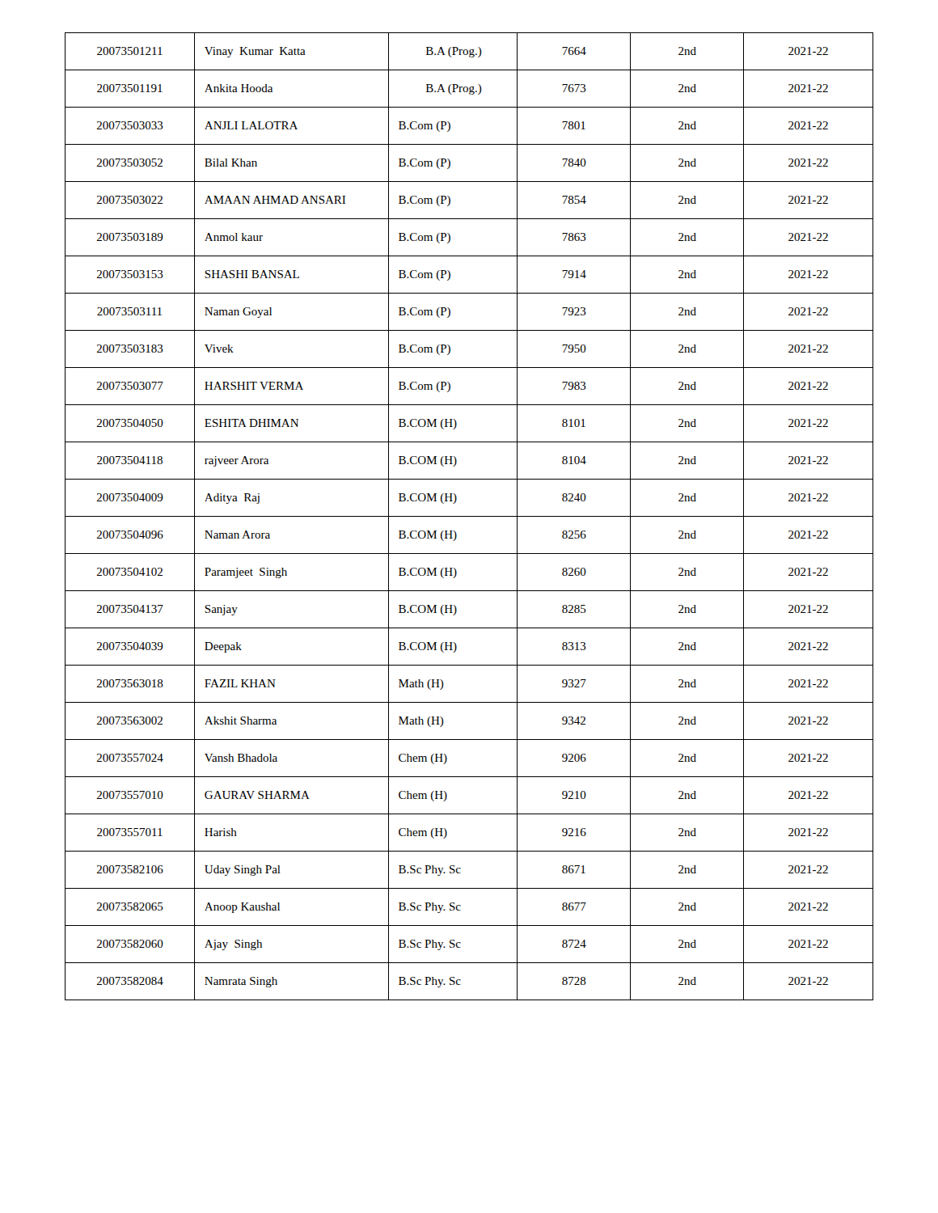| 20073501211 | Vinay Kumar Katta | B.A (Prog.) | 7664 | 2nd | 2021-22 |
| 20073501191 | Ankita Hooda | B.A (Prog.) | 7673 | 2nd | 2021-22 |
| 20073503033 | ANJLI LALOTRA | B.Com (P) | 7801 | 2nd | 2021-22 |
| 20073503052 | Bilal Khan | B.Com (P) | 7840 | 2nd | 2021-22 |
| 20073503022 | AMAAN AHMAD ANSARI | B.Com (P) | 7854 | 2nd | 2021-22 |
| 20073503189 | Anmol kaur | B.Com (P) | 7863 | 2nd | 2021-22 |
| 20073503153 | SHASHI BANSAL | B.Com (P) | 7914 | 2nd | 2021-22 |
| 20073503111 | Naman Goyal | B.Com (P) | 7923 | 2nd | 2021-22 |
| 20073503183 | Vivek | B.Com (P) | 7950 | 2nd | 2021-22 |
| 20073503077 | HARSHIT VERMA | B.Com (P) | 7983 | 2nd | 2021-22 |
| 20073504050 | ESHITA DHIMAN | B.COM (H) | 8101 | 2nd | 2021-22 |
| 20073504118 | rajveer Arora | B.COM (H) | 8104 | 2nd | 2021-22 |
| 20073504009 | Aditya Raj | B.COM (H) | 8240 | 2nd | 2021-22 |
| 20073504096 | Naman Arora | B.COM (H) | 8256 | 2nd | 2021-22 |
| 20073504102 | Paramjeet Singh | B.COM (H) | 8260 | 2nd | 2021-22 |
| 20073504137 | Sanjay | B.COM (H) | 8285 | 2nd | 2021-22 |
| 20073504039 | Deepak | B.COM (H) | 8313 | 2nd | 2021-22 |
| 20073563018 | FAZIL KHAN | Math (H) | 9327 | 2nd | 2021-22 |
| 20073563002 | Akshit Sharma | Math (H) | 9342 | 2nd | 2021-22 |
| 20073557024 | Vansh Bhadola | Chem (H) | 9206 | 2nd | 2021-22 |
| 20073557010 | GAURAV SHARMA | Chem (H) | 9210 | 2nd | 2021-22 |
| 20073557011 | Harish | Chem (H) | 9216 | 2nd | 2021-22 |
| 20073582106 | Uday Singh Pal | B.Sc Phy. Sc | 8671 | 2nd | 2021-22 |
| 20073582065 | Anoop Kaushal | B.Sc Phy. Sc | 8677 | 2nd | 2021-22 |
| 20073582060 | Ajay Singh | B.Sc Phy. Sc | 8724 | 2nd | 2021-22 |
| 20073582084 | Namrata Singh | B.Sc Phy. Sc | 8728 | 2nd | 2021-22 |